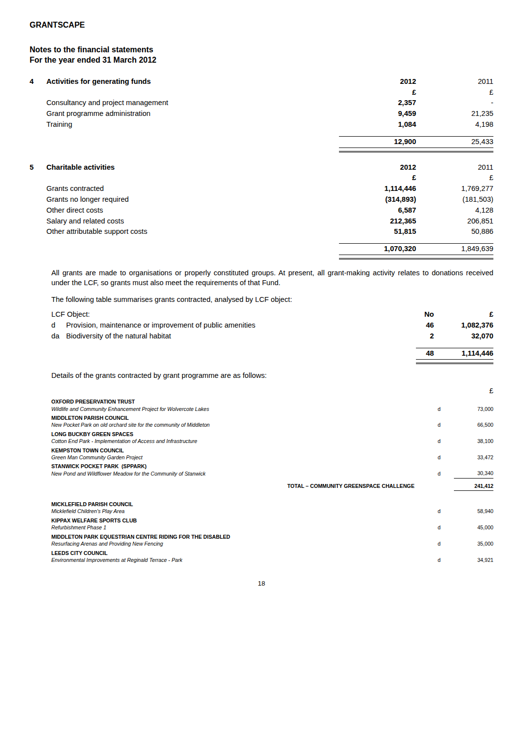GRANTSCAPE
Notes to the financial statements
For the year ended 31 March 2012
| 4 | Activities for generating funds | 2012 | 2011 |
| | | £ | £ |
| | Consultancy and project management | 2,357 | - |
| | Grant programme administration | 9,459 | 21,235 |
| | Training | 1,084 | 4,198 |
| | | 12,900 | 25,433 |
| 5 | Charitable activities | 2012 | 2011 |
| | | £ | £ |
| | Grants contracted | 1,114,446 | 1,769,277 |
| | Grants no longer required | (314,893) | (181,503) |
| | Other direct costs | 6,587 | 4,128 |
| | Salary and related costs | 212,365 | 206,851 |
| | Other attributable support costs | 51,815 | 50,886 |
| | | 1,070,320 | 1,849,639 |
All grants are made to organisations or properly constituted groups. At present, all grant-making activity relates to donations received under the LCF, so grants must also meet the requirements of that Fund.
The following table summarises grants contracted, analysed by LCF object:
| LCF Object: | No | £ |
| d | Provision, maintenance or improvement of public amenities | 46 | 1,082,376 |
| da | Biodiversity of the natural habitat | 2 | 32,070 |
| | | 48 | 1,114,446 |
Details of the grants contracted by grant programme are as follows:
| | | £ |
| OXFORD PRESERVATION TRUST Wildlife and Community Enhancement Project for Wolvercote Lakes | d | 73,000 |
| MIDDLETON PARISH COUNCIL New Pocket Park on old orchard site for the community of Middleton | d | 66,500 |
| LONG BUCKBY GREEN SPACES Cotton End Park - Implementation of Access and Infrastructure | d | 38,100 |
| KEMPSTON TOWN COUNCIL Green Man Community Garden Project | d | 33,472 |
| STANWICK POCKET PARK (SPPARK) New Pond and Wildflower Meadow for the Community of Stanwick | d | 30,340 |
| TOTAL – COMMUNITY GREENSPACE CHALLENGE | | 241,412 |
| MICKLEFIELD PARISH COUNCIL Micklefield Children's Play Area | d | 58,940 |
| KIPPAX WELFARE SPORTS CLUB Refurbishment Phase 1 | d | 45,000 |
| MIDDLETON PARK EQUESTRIAN CENTRE RIDING FOR THE DISABLED Resurfacing Arenas and Providing New Fencing | d | 35,000 |
| LEEDS CITY COUNCIL Environmental Improvements at Reginald Terrace - Park | d | 34,921 |
18